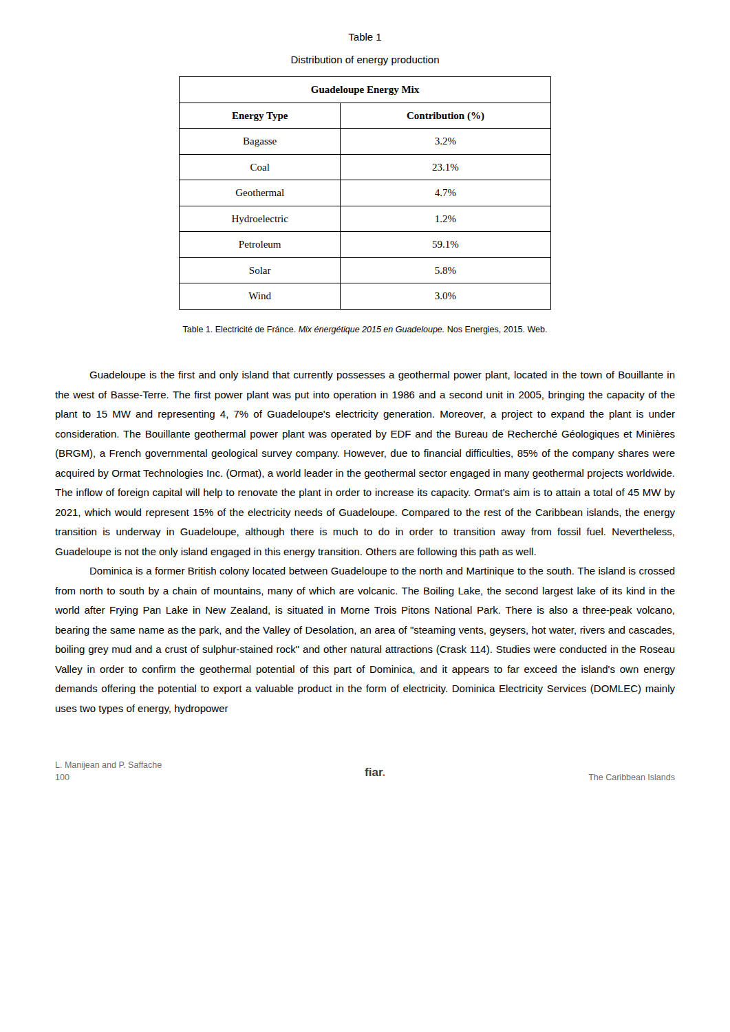Table 1
Distribution of energy production
| Guadeloupe Energy Mix |
| --- |
| Energy Type | Contribution (%) |
| Bagasse | 3.2% |
| Coal | 23.1% |
| Geothermal | 4.7% |
| Hydroelectric | 1.2% |
| Petroleum | 59.1% |
| Solar | 5.8% |
| Wind | 3.0% |
Table 1. Electricité de Fránce. Mix énergétique 2015 en Guadeloupe. Nos Energies, 2015. Web.
Guadeloupe is the first and only island that currently possesses a geothermal power plant, located in the town of Bouillante in the west of Basse-Terre. The first power plant was put into operation in 1986 and a second unit in 2005, bringing the capacity of the plant to 15 MW and representing 4, 7% of Guadeloupe's electricity generation. Moreover, a project to expand the plant is under consideration. The Bouillante geothermal power plant was operated by EDF and the Bureau de Recherché Géologiques et Minières (BRGM), a French governmental geological survey company. However, due to financial difficulties, 85% of the company shares were acquired by Ormat Technologies Inc. (Ormat), a world leader in the geothermal sector engaged in many geothermal projects worldwide. The inflow of foreign capital will help to renovate the plant in order to increase its capacity. Ormat's aim is to attain a total of 45 MW by 2021, which would represent 15% of the electricity needs of Guadeloupe. Compared to the rest of the Caribbean islands, the energy transition is underway in Guadeloupe, although there is much to do in order to transition away from fossil fuel. Nevertheless, Guadeloupe is not the only island engaged in this energy transition. Others are following this path as well.
Dominica is a former British colony located between Guadeloupe to the north and Martinique to the south. The island is crossed from north to south by a chain of mountains, many of which are volcanic. The Boiling Lake, the second largest lake of its kind in the world after Frying Pan Lake in New Zealand, is situated in Morne Trois Pitons National Park. There is also a three-peak volcano, bearing the same name as the park, and the Valley of Desolation, an area of "steaming vents, geysers, hot water, rivers and cascades, boiling grey mud and a crust of sulphur-stained rock" and other natural attractions (Crask 114). Studies were conducted in the Roseau Valley in order to confirm the geothermal potential of this part of Dominica, and it appears to far exceed the island's own energy demands offering the potential to export a valuable product in the form of electricity. Dominica Electricity Services (DOMLEC) mainly uses two types of energy, hydropower
L. Manijean and P. Saffache
100
fiar.
The Caribbean Islands